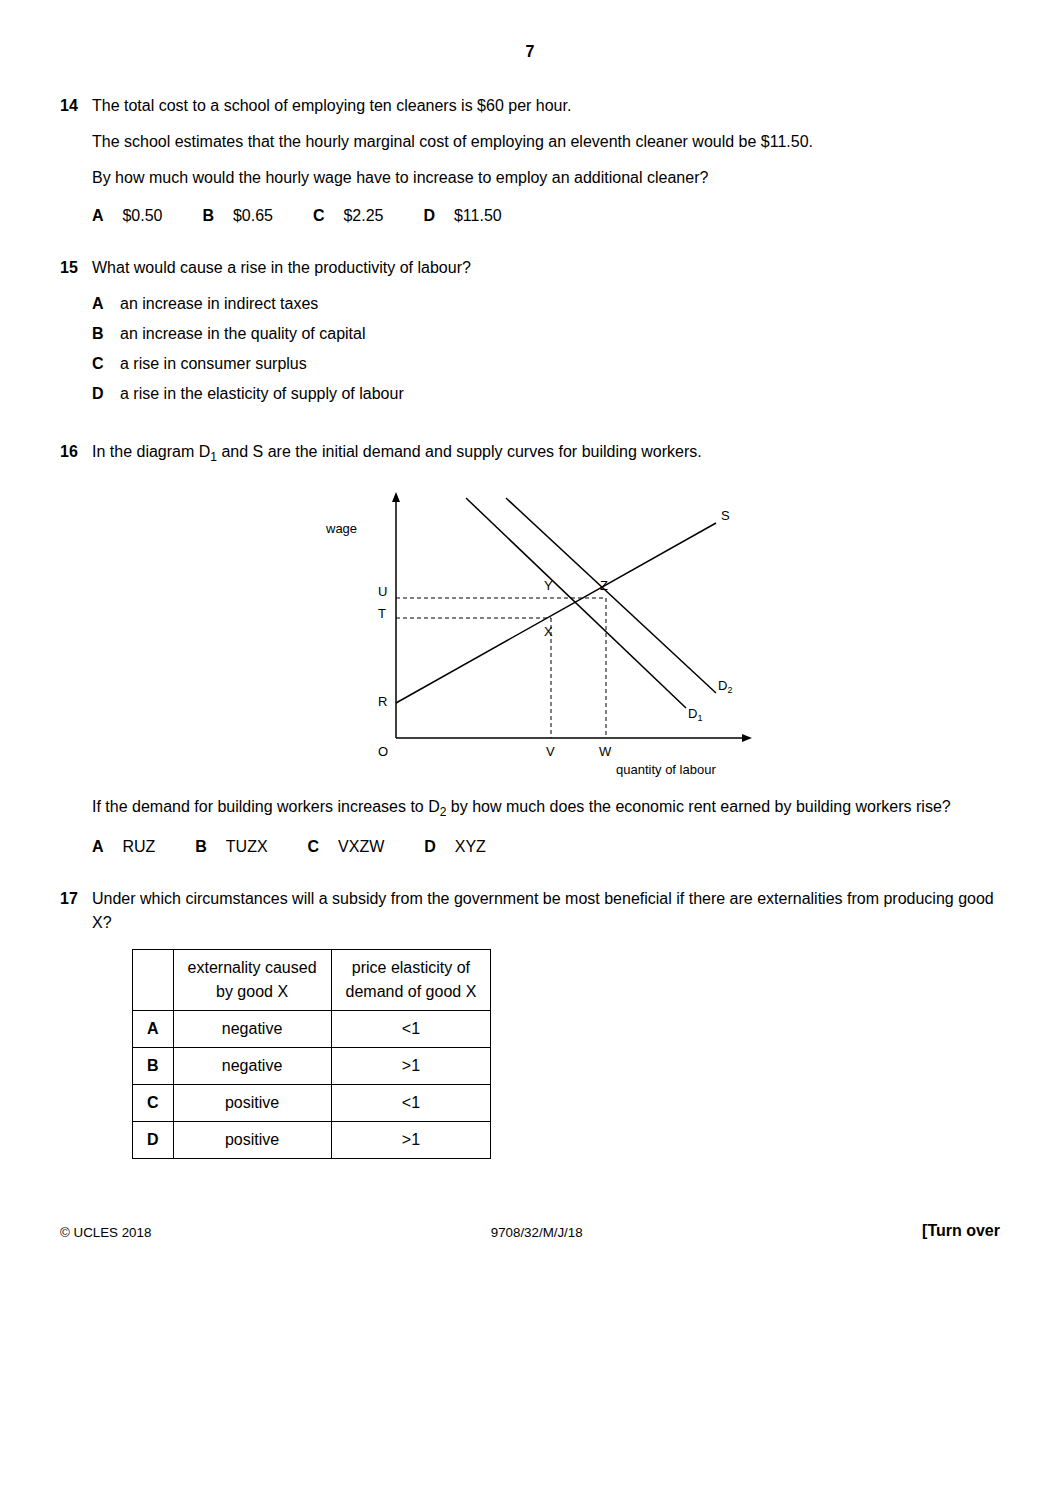7
14
The total cost to a school of employing ten cleaners is $60 per hour.
The school estimates that the hourly marginal cost of employing an eleventh cleaner would be $11.50.
By how much would the hourly wage have to increase to employ an additional cleaner?
A $0.50 B $0.65 C $2.25 D $11.50
15
What would cause a rise in the productivity of labour?
Aan increase in indirect taxes
Ban increase in the quality of capital
Ca rise in consumer surplus
Da rise in the elasticity of supply of labour
16
In the diagram D1 and S are the initial demand and supply curves for building workers.
wage O quantity of labour S D1 D2 U T R Y Z X V W
If the demand for building workers increases to D2 by how much does the economic rent earned by building workers rise?
A RUZ B TUZX C VXZW D XYZ
17
Under which circumstances will a subsidy from the government be most beneficial if there are externalities from producing good X?
| | externality caused by good X | price elasticity of demand of good X |
| --- | --- | --- |
| A | negative | <1 |
| B | negative | >1 |
| C | positive | <1 |
| D | positive | >1 |
© UCLES 2018 9708/32/M/J/18 [Turn over